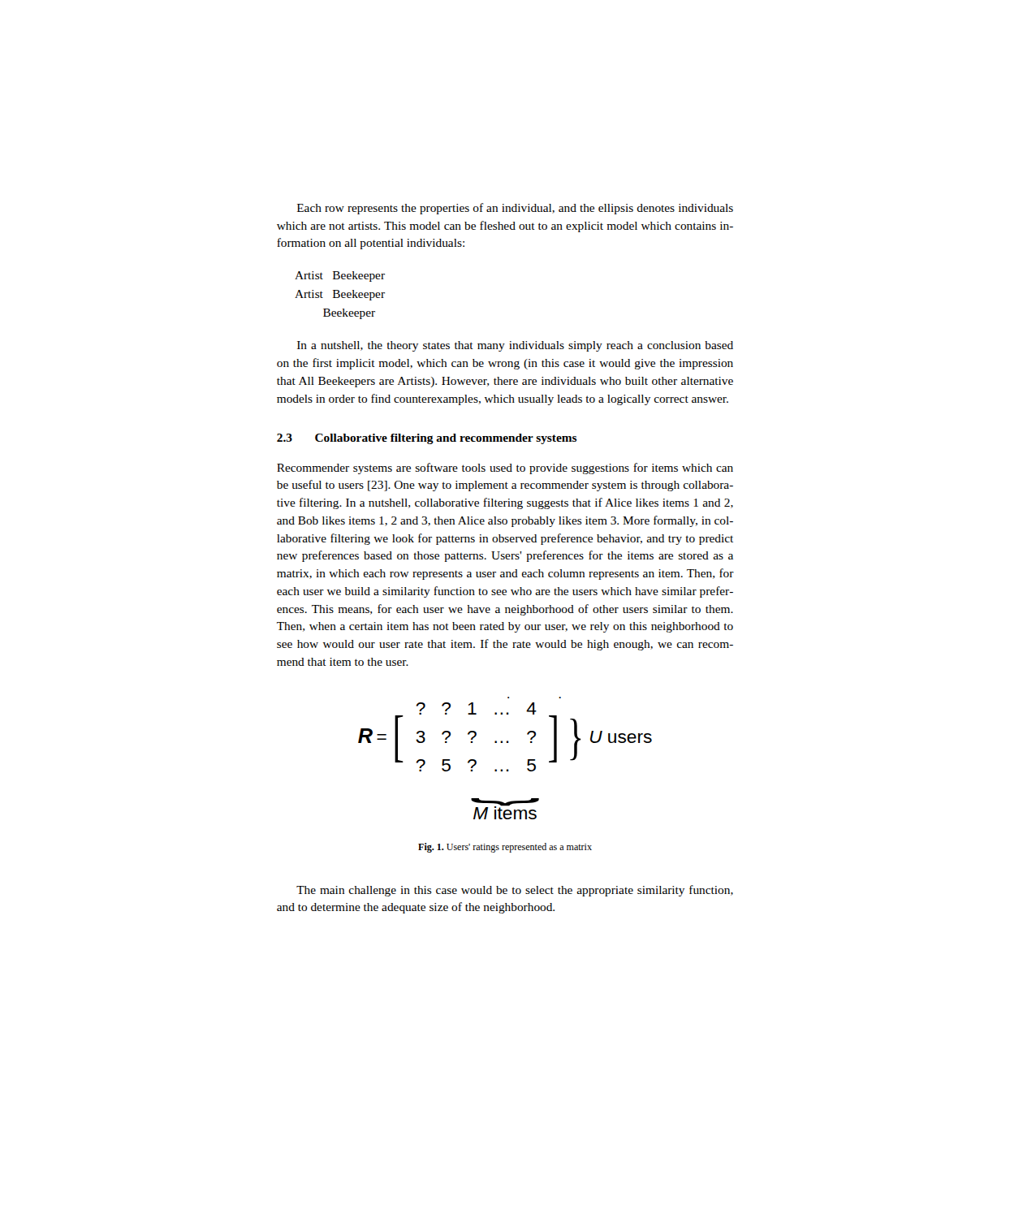Each row represents the properties of an individual, and the ellipsis denotes individuals which are not artists. This model can be fleshed out to an explicit model which contains information on all potential individuals:
Artist Beekeeper
Artist Beekeeper
Beekeeper
In a nutshell, the theory states that many individuals simply reach a conclusion based on the first implicit model, which can be wrong (in this case it would give the impression that All Beekeepers are Artists). However, there are individuals who built other alternative models in order to find counterexamples, which usually leads to a logically correct answer.
2.3 Collaborative filtering and recommender systems
Recommender systems are software tools used to provide suggestions for items which can be useful to users [23]. One way to implement a recommender system is through collaborative filtering. In a nutshell, collaborative filtering suggests that if Alice likes items 1 and 2, and Bob likes items 1, 2 and 3, then Alice also probably likes item 3. More formally, in collaborative filtering we look for patterns in observed preference behavior, and try to predict new preferences based on those patterns. Users' preferences for the items are stored as a matrix, in which each row represents a user and each column represents an item. Then, for each user we build a similarity function to see who are the users which have similar preferences. This means, for each user we have a neighborhood of other users similar to them. Then, when a certain item has not been rated by our user, we rely on this neighborhood to see how would our user rate that item. If the rate would be high enough, we can recommend that item to the user.
..
R=[
| ? | ? | 1 | … | 4 |
| 3 | ? | ? | … | ? |
| ? | 5 | ? | … | 5 |
]}U users
⏟ M items
Fig. 1. Users' ratings represented as a matrix
The main challenge in this case would be to select the appropriate similarity function, and to determine the adequate size of the neighborhood.